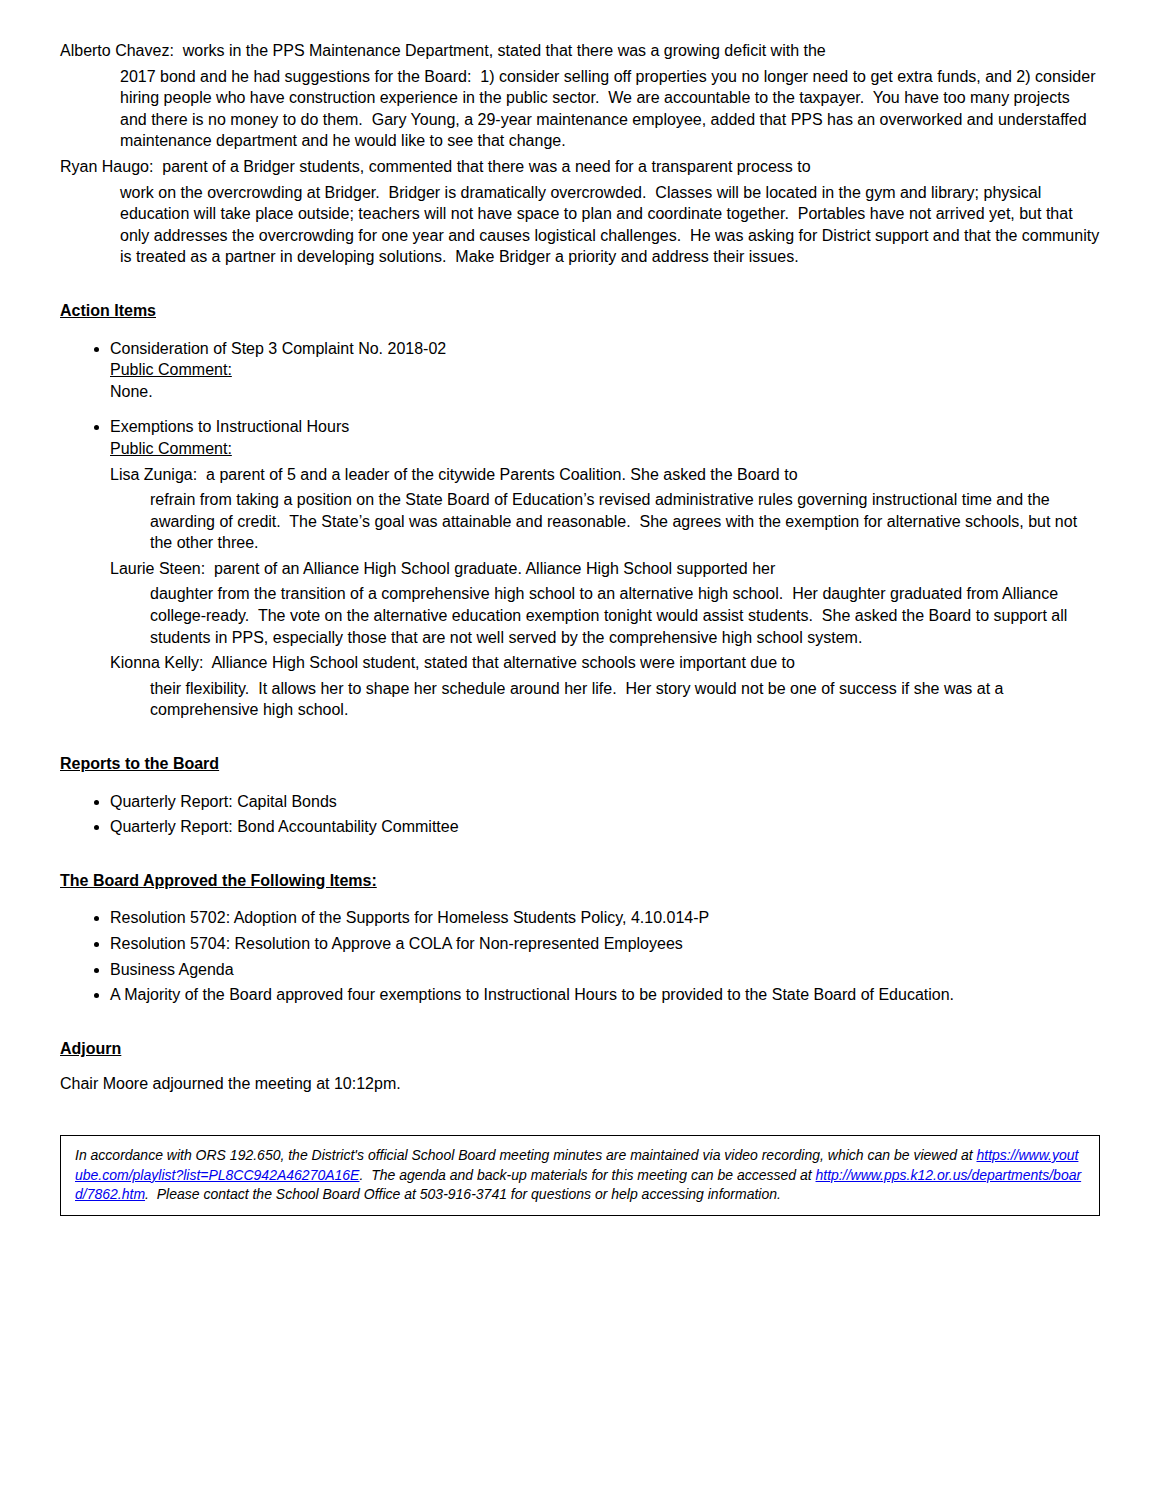Alberto Chavez: works in the PPS Maintenance Department, stated that there was a growing deficit with the
2017 bond and he had suggestions for the Board: 1) consider selling off properties you no longer need to get extra funds, and 2) consider hiring people who have construction experience in the public sector. We are accountable to the taxpayer. You have too many projects and there is no money to do them. Gary Young, a 29-year maintenance employee, added that PPS has an overworked and understaffed maintenance department and he would like to see that change.
Ryan Haugo: parent of a Bridger students, commented that there was a need for a transparent process to
work on the overcrowding at Bridger. Bridger is dramatically overcrowded. Classes will be located in the gym and library; physical education will take place outside; teachers will not have space to plan and coordinate together. Portables have not arrived yet, but that only addresses the overcrowding for one year and causes logistical challenges. He was asking for District support and that the community is treated as a partner in developing solutions. Make Bridger a priority and address their issues.
Action Items
Consideration of Step 3 Complaint No. 2018-02
Public Comment: None.
Exemptions to Instructional Hours
Public Comment:
Lisa Zuniga: a parent of 5 and a leader of the citywide Parents Coalition. She asked the Board to
refrain from taking a position on the State Board of Education’s revised administrative rules governing instructional time and the awarding of credit. The State’s goal was attainable and reasonable. She agrees with the exemption for alternative schools, but not the other three.
Laurie Steen: parent of an Alliance High School graduate. Alliance High School supported her
daughter from the transition of a comprehensive high school to an alternative high school. Her daughter graduated from Alliance college-ready. The vote on the alternative education exemption tonight would assist students. She asked the Board to support all students in PPS, especially those that are not well served by the comprehensive high school system.
Kionna Kelly: Alliance High School student, stated that alternative schools were important due to
their flexibility. It allows her to shape her schedule around her life. Her story would not be one of success if she was at a comprehensive high school.
Reports to the Board
Quarterly Report: Capital Bonds
Quarterly Report: Bond Accountability Committee
The Board Approved the Following Items:
Resolution 5702: Adoption of the Supports for Homeless Students Policy, 4.10.014-P
Resolution 5704: Resolution to Approve a COLA for Non-represented Employees
Business Agenda
A Majority of the Board approved four exemptions to Instructional Hours to be provided to the State Board of Education.
Adjourn
Chair Moore adjourned the meeting at 10:12pm.
In accordance with ORS 192.650, the District's official School Board meeting minutes are maintained via video recording, which can be viewed at https://www.youtube.com/playlist?list=PL8CC942A46270A16E. The agenda and back-up materials for this meeting can be accessed at http://www.pps.k12.or.us/departments/board/7862.htm. Please contact the School Board Office at 503-916-3741 for questions or help accessing information.